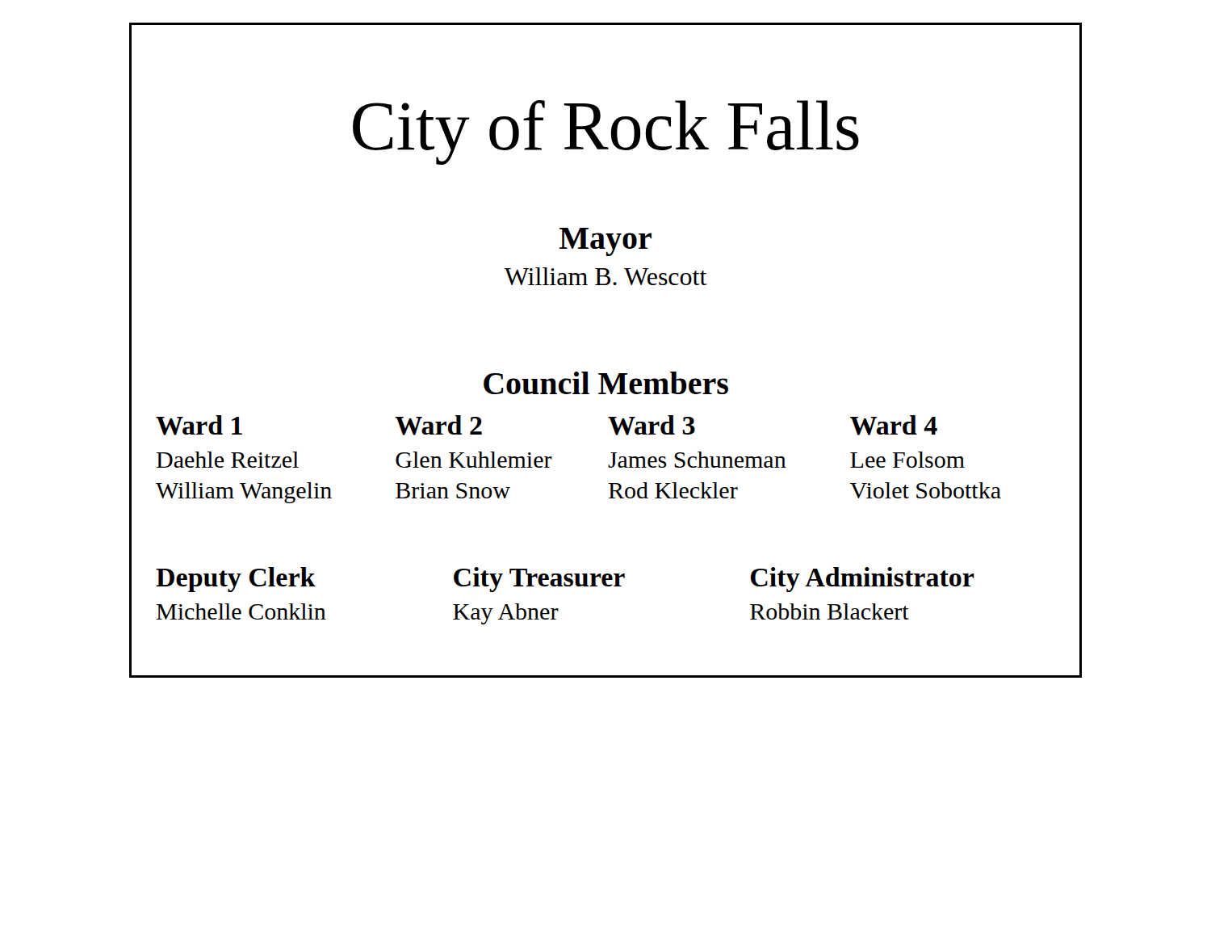City of Rock Falls
Mayor
William B. Wescott
Council Members
| Ward 1 | Ward 2 | Ward 3 | Ward 4 |
| --- | --- | --- | --- |
| Daehle Reitzel | Glen Kuhlemier | James Schuneman | Lee Folsom |
| William Wangelin | Brian Snow | Rod Kleckler | Violet Sobottka |
| Deputy Clerk | City Treasurer | City Administrator |
| --- | --- | --- |
| Michelle Conklin | Kay Abner | Robbin Blackert |